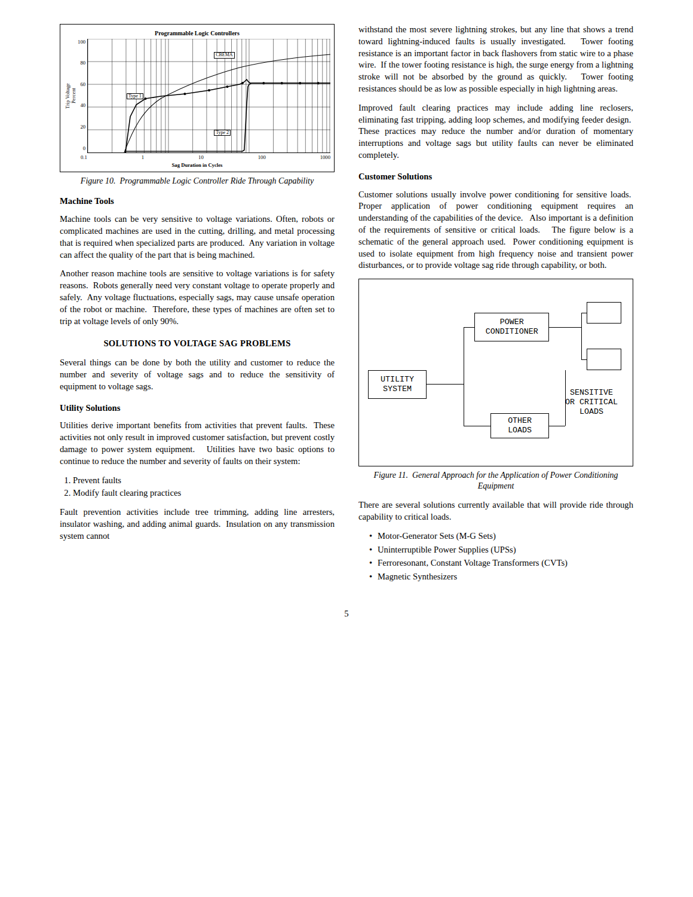Programmable Logic Controllers
Trip Voltage
Percent
100
80
60
40
20
0
CBEMA
Type 1
Type 2
0.1 1 10 100 1000
Sag Duration in Cycles
Figure 10. Programmable Logic Controller Ride Through Capability
Machine Tools
Machine tools can be very sensitive to voltage variations. Often, robots or complicated machines are used in the cutting, drilling, and metal processing that is required when specialized parts are produced. Any variation in voltage can affect the quality of the part that is being machined.
Another reason machine tools are sensitive to voltage variations is for safety reasons. Robots generally need very constant voltage to operate properly and safely. Any voltage fluctuations, especially sags, may cause unsafe operation of the robot or machine. Therefore, these types of machines are often set to trip at voltage levels of only 90%.
SOLUTIONS TO VOLTAGE SAG PROBLEMS
Several things can be done by both the utility and customer to reduce the number and severity of voltage sags and to reduce the sensitivity of equipment to voltage sags.
Utility Solutions
Utilities derive important benefits from activities that prevent faults. These activities not only result in improved customer satisfaction, but prevent costly damage to power system equipment. Utilities have two basic options to continue to reduce the number and severity of faults on their system:
Prevent faults
Modify fault clearing practices
Fault prevention activities include tree trimming, adding line arresters, insulator washing, and adding animal guards. Insulation on any transmission system cannot
withstand the most severe lightning strokes, but any line that shows a trend toward lightning-induced faults is usually investigated. Tower footing resistance is an important factor in back flashovers from static wire to a phase wire. If the tower footing resistance is high, the surge energy from a lightning stroke will not be absorbed by the ground as quickly. Tower footing resistances should be as low as possible especially in high lightning areas.
Improved fault clearing practices may include adding line reclosers, eliminating fast tripping, adding loop schemes, and modifying feeder design. These practices may reduce the number and/or duration of momentary interruptions and voltage sags but utility faults can never be eliminated completely.
Customer Solutions
Customer solutions usually involve power conditioning for sensitive loads. Proper application of power conditioning equipment requires an understanding of the capabilities of the device. Also important is a definition of the requirements of sensitive or critical loads. The figure below is a schematic of the general approach used. Power conditioning equipment is used to isolate equipment from high frequency noise and transient power disturbances, or to provide voltage sag ride through capability, or both.
UTILITY
SYSTEM
POWER
CONDITIONER
OTHER
LOADS
SENSITIVE
OR CRITICAL
LOADS
Figure 11. General Approach for the Application of Power Conditioning Equipment
There are several solutions currently available that will provide ride through capability to critical loads.
Motor-Generator Sets (M-G Sets)
Uninterruptible Power Supplies (UPSs)
Ferroresonant, Constant Voltage Transformers (CVTs)
Magnetic Synthesizers
5